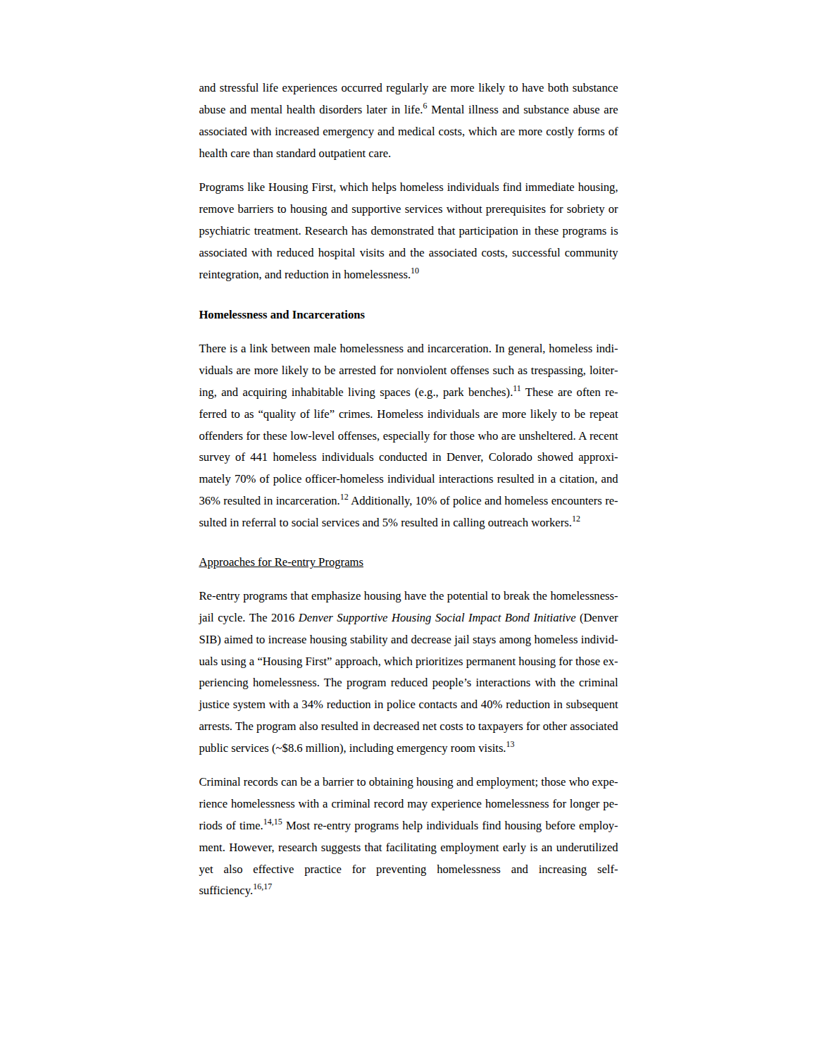and stressful life experiences occurred regularly are more likely to have both substance abuse and mental health disorders later in life.6 Mental illness and substance abuse are associated with increased emergency and medical costs, which are more costly forms of health care than standard outpatient care.
Programs like Housing First, which helps homeless individuals find immediate housing, remove barriers to housing and supportive services without prerequisites for sobriety or psychiatric treatment. Research has demonstrated that participation in these programs is associated with reduced hospital visits and the associated costs, successful community reintegration, and reduction in homelessness.10
Homelessness and Incarcerations
There is a link between male homelessness and incarceration. In general, homeless individuals are more likely to be arrested for nonviolent offenses such as trespassing, loitering, and acquiring inhabitable living spaces (e.g., park benches).11 These are often referred to as “quality of life” crimes. Homeless individuals are more likely to be repeat offenders for these low-level offenses, especially for those who are unsheltered. A recent survey of 441 homeless individuals conducted in Denver, Colorado showed approximately 70% of police officer-homeless individual interactions resulted in a citation, and 36% resulted in incarceration.12 Additionally, 10% of police and homeless encounters resulted in referral to social services and 5% resulted in calling outreach workers.12
Approaches for Re-entry Programs
Re-entry programs that emphasize housing have the potential to break the homelessness-jail cycle. The 2016 Denver Supportive Housing Social Impact Bond Initiative (Denver SIB) aimed to increase housing stability and decrease jail stays among homeless individuals using a “Housing First” approach, which prioritizes permanent housing for those experiencing homelessness. The program reduced people’s interactions with the criminal justice system with a 34% reduction in police contacts and 40% reduction in subsequent arrests. The program also resulted in decreased net costs to taxpayers for other associated public services (~$8.6 million), including emergency room visits.13
Criminal records can be a barrier to obtaining housing and employment; those who experience homelessness with a criminal record may experience homelessness for longer periods of time.14,15 Most re-entry programs help individuals find housing before employment. However, research suggests that facilitating employment early is an underutilized yet also effective practice for preventing homelessness and increasing self-sufficiency.16,17